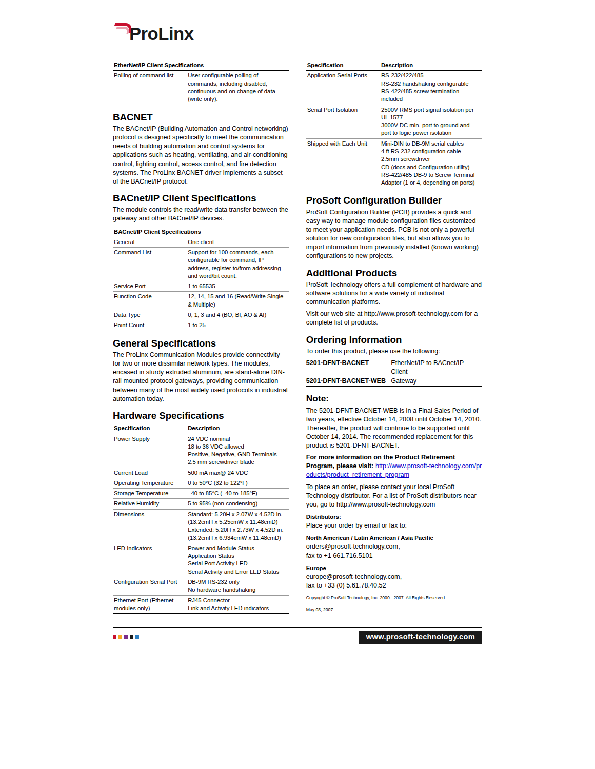ProLinx
| EtherNet/IP Client Specifications |
| --- |
| Polling of command list | User configurable polling of commands, including disabled, continuous and on change of data (write only). |
BACNET
The BACnet/IP (Building Automation and Control networking) protocol is designed specifically to meet the communication needs of building automation and control systems for applications such as heating, ventilating, and air-conditioning control, lighting control, access control, and fire detection systems. The ProLinx BACNET driver implements a subset of the BACnet/IP protocol.
BACnet/IP Client Specifications
The module controls the read/write data transfer between the gateway and other BACnet/IP devices.
| BACnet/IP Client Specifications |
| --- |
| General | One client |
| Command List | Support for 100 commands, each configurable for command, IP address, register to/from addressing and word/bit count. |
| Service Port | 1 to 65535 |
| Function Code | 12, 14, 15 and 16 (Read/Write Single & Multiple) |
| Data Type | 0, 1, 3 and 4 (BO, BI, AO & AI) |
| Point Count | 1 to 25 |
General Specifications
The ProLinx Communication Modules provide connectivity for two or more dissimilar network types. The modules, encased in sturdy extruded aluminum, are stand-alone DIN-rail mounted protocol gateways, providing communication between many of the most widely used protocols in industrial automation today.
Hardware Specifications
| Specification | Description |
| --- | --- |
| Power Supply | 24 VDC nominal 18 to 36 VDC allowed Positive, Negative, GND Terminals 2.5 mm screwdriver blade |
| Current Load | 500 mA max@ 24 VDC |
| Operating Temperature | 0 to 50°C (32 to 122°F) |
| Storage Temperature | –40 to 85°C (–40 to 185°F) |
| Relative Humidity | 5 to 95% (non-condensing) |
| Dimensions | Standard: 5.20H x 2.07W x 4.52D in. (13.2cmH x 5.25cmW x 11.48cmD) Extended: 5.20H x 2.73W x 4.52D in. (13.2cmH x 6.934cmW x 11.48cmD) |
| LED Indicators | Power and Module Status Application Status Serial Port Activity LED Serial Activity and Error LED Status |
| Configuration Serial Port | DB-9M RS-232 only No hardware handshaking |
| Ethernet Port (Ethernet modules only) | RJ45 Connector Link and Activity LED indicators |
| Specification | Description |
| --- | --- |
| Application Serial Ports | RS-232/422/485 RS-232 handshaking configurable RS-422/485 screw termination included |
| Serial Port Isolation | 2500V RMS port signal isolation per UL 1577 3000V DC min. port to ground and port to logic power isolation |
| Shipped with Each Unit | Mini-DIN to DB-9M serial cables 4 ft RS-232 configuration cable 2.5mm screwdriver CD (docs and Configuration utility) RS-422/485 DB-9 to Screw Terminal Adaptor (1 or 4, depending on ports) |
ProSoft Configuration Builder
ProSoft Configuration Builder (PCB) provides a quick and easy way to manage module configuration files customized to meet your application needs. PCB is not only a powerful solution for new configuration files, but also allows you to import information from previously installed (known working) configurations to new projects.
Additional Products
ProSoft Technology offers a full complement of hardware and software solutions for a wide variety of industrial communication platforms.
Visit our web site at http://www.prosoft-technology.com for a complete list of products.
Ordering Information
To order this product, please use the following:
| 5201-DFNT-BACNET | EtherNet/IP to BACnet/IP Client |
| 5201-DFNT-BACNET-WEB | Gateway |
Note:
The 5201-DFNT-BACNET-WEB is in a Final Sales Period of two years, effective October 14, 2008 until October 14, 2010. Thereafter, the product will continue to be supported until October 14, 2014. The recommended replacement for this product is 5201-DFNT-BACNET.
For more information on the Product Retirement Program, please visit: http://www.prosoft-technology.com/products/product_retirement_program
To place an order, please contact your local ProSoft Technology distributor. For a list of ProSoft distributors near you, go to http://www.prosoft-technology.com
Distributors:
Place your order by email or fax to:
North American / Latin American / Asia Pacific
orders@prosoft-technology.com,
fax to +1 661.716.5101
Europe
europe@prosoft-technology.com,
fax to +33 (0) 5.61.78.40.52
Copyright © ProSoft Technology, Inc. 2000 - 2007. All Rights Reserved.
May 03, 2007
www.prosoft-technology.com